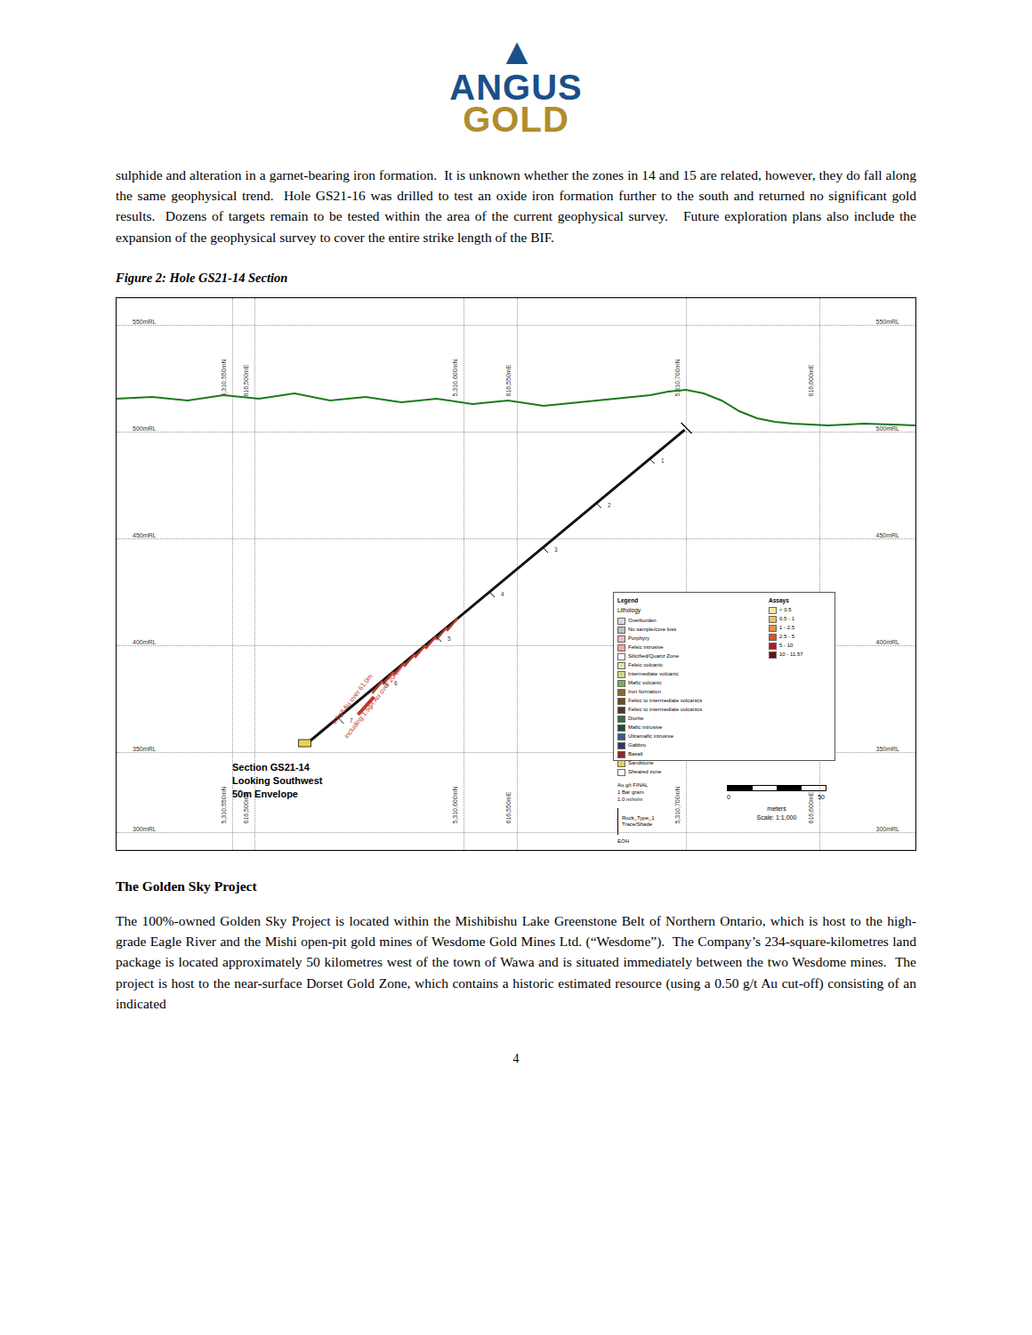▲
ANGUS
GOLD
sulphide and alteration in a garnet-bearing iron formation. It is unknown whether the zones in 14 and 15 are related, however, they do fall along the same geophysical trend. Hole GS21-16 was drilled to test an oxide iron formation further to the south and returned no significant gold results. Dozens of targets remain to be tested within the area of the current geophysical survey. Future exploration plans also include the expansion of the geophysical survey to cover the entire strike length of the BIF.
Figure 2: Hole GS21-14 Section
550mRL
550mRL
500mRL
500mRL
450mRL
450mRL
400mRL
400mRL
350mRL
350mRL
300mRL
300mRL
5,310,550mN
5,310,550mN
616,500mE
616,500mE
5,310,600mN
5,310,600mN
616,550mE
616,550mE
5,310,700mN
5,310,700mN
616,600mE
616,600mE
1
2
3
4
5
6
7
0.6g/t Au over 61.0m
including 1.5g/t Au over 20.6m
Legend
Lithology
Overburden
No sample/core loss
Porphyry
Felsic intrusive
Silicified/Quartz Zone
Felsic volcanic
Intermediate volcanic
Mafic volcanic
Iron formation
Felsic to intermediate volcanics
Felsic to intermediate volcanics
Diorite
Mafic intrusive
Ultramafic intrusive
Gabbro
Basalt
Sandstone
Sheared zone
Assays
< 0.5
0.5 - 1
1 - 2.5
2.5 - 5
5 - 10
10 - 11.57
Au g/t FINAL
1 Bar gram
1.0 m/m/m
Rock_Type_1
Trace/Shade
EOH
mm/gram at scale of 1:1000
Section GS21-14
Looking Southwest
50m Envelope
050
meters
Scale: 1:1,000
The Golden Sky Project
The 100%-owned Golden Sky Project is located within the Mishibishu Lake Greenstone Belt of Northern Ontario, which is host to the high-grade Eagle River and the Mishi open-pit gold mines of Wesdome Gold Mines Ltd. (“Wesdome”). The Company’s 234-square-kilometres land package is located approximately 50 kilometres west of the town of Wawa and is situated immediately between the two Wesdome mines. The project is host to the near-surface Dorset Gold Zone, which contains a historic estimated resource (using a 0.50 g/t Au cut-off) consisting of an indicated
4